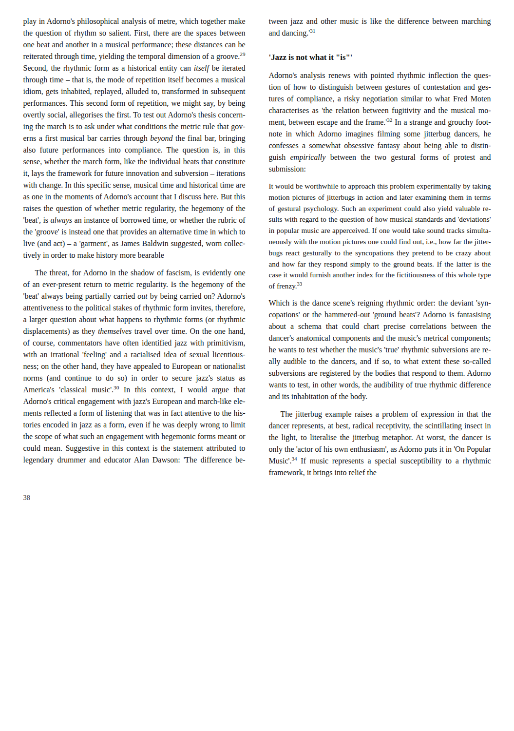play in Adorno's philosophical analysis of metre, which together make the question of rhythm so salient. First, there are the spaces between one beat and another in a musical performance; these distances can be reiterated through time, yielding the temporal dimension of a groove.29 Second, the rhythmic form as a historical entity can itself be iterated through time – that is, the mode of repetition itself becomes a musical idiom, gets inhabited, replayed, alluded to, transformed in subsequent performances. This second form of repetition, we might say, by being overtly social, allegorises the first. To test out Adorno's thesis concerning the march is to ask under what conditions the metric rule that governs a first musical bar carries through beyond the final bar, bringing also future performances into compliance. The question is, in this sense, whether the march form, like the individual beats that constitute it, lays the framework for future innovation and subversion – iterations with change. In this specific sense, musical time and historical time are as one in the moments of Adorno's account that I discuss here. But this raises the question of whether metric regularity, the hegemony of the 'beat', is always an instance of borrowed time, or whether the rubric of the 'groove' is instead one that provides an alternative time in which to live (and act) – a 'garment', as James Baldwin suggested, worn collectively in order to make history more bearable
The threat, for Adorno in the shadow of fascism, is evidently one of an ever-present return to metric regularity. Is the hegemony of the 'beat' always being partially carried out by being carried on? Adorno's attentiveness to the political stakes of rhythmic form invites, therefore, a larger question about what happens to rhythmic forms (or rhythmic displacements) as they themselves travel over time. On the one hand, of course, commentators have often identified jazz with primitivism, with an irrational 'feeling' and a racialised idea of sexual licentiousness; on the other hand, they have appealed to European or nationalist norms (and continue to do so) in order to secure jazz's status as America's 'classical music'.30 In this context, I would argue that Adorno's critical engagement with jazz's European and march-like elements reflected a form of listening that was in fact attentive to the histories encoded in jazz as a form, even if he was deeply wrong to limit the scope of what such an engagement with hegemonic forms meant or could mean. Suggestive in this context is the statement attributed to legendary drummer and educator Alan Dawson: 'The difference between jazz and other music is like the difference between marching and dancing.'31
'Jazz is not what it "is"'
Adorno's analysis renews with pointed rhythmic inflection the question of how to distinguish between gestures of contestation and gestures of compliance, a risky negotiation similar to what Fred Moten characterises as 'the relation between fugitivity and the musical moment, between escape and the frame.'32 In a strange and grouchy footnote in which Adorno imagines filming some jitterbug dancers, he confesses a somewhat obsessive fantasy about being able to distinguish empirically between the two gestural forms of protest and submission:
It would be worthwhile to approach this problem experimentally by taking motion pictures of jitterbugs in action and later examining them in terms of gestural psychology. Such an experiment could also yield valuable results with regard to the question of how musical standards and 'deviations' in popular music are apperceived. If one would take sound tracks simultaneously with the motion pictures one could find out, i.e., how far the jitterbugs react gesturally to the syncopations they pretend to be crazy about and how far they respond simply to the ground beats. If the latter is the case it would furnish another index for the fictitiousness of this whole type of frenzy.33
Which is the dance scene's reigning rhythmic order: the deviant 'syncopations' or the hammered-out 'ground beats'? Adorno is fantasising about a schema that could chart precise correlations between the dancer's anatomical components and the music's metrical components; he wants to test whether the music's 'true' rhythmic subversions are really audible to the dancers, and if so, to what extent these so-called subversions are registered by the bodies that respond to them. Adorno wants to test, in other words, the audibility of true rhythmic difference and its inhabitation of the body.
The jitterbug example raises a problem of expression in that the dancer represents, at best, radical receptivity, the scintillating insect in the light, to literalise the jitterbug metaphor. At worst, the dancer is only the 'actor of his own enthusiasm', as Adorno puts it in 'On Popular Music'.34 If music represents a special susceptibility to a rhythmic framework, it brings into relief the
38